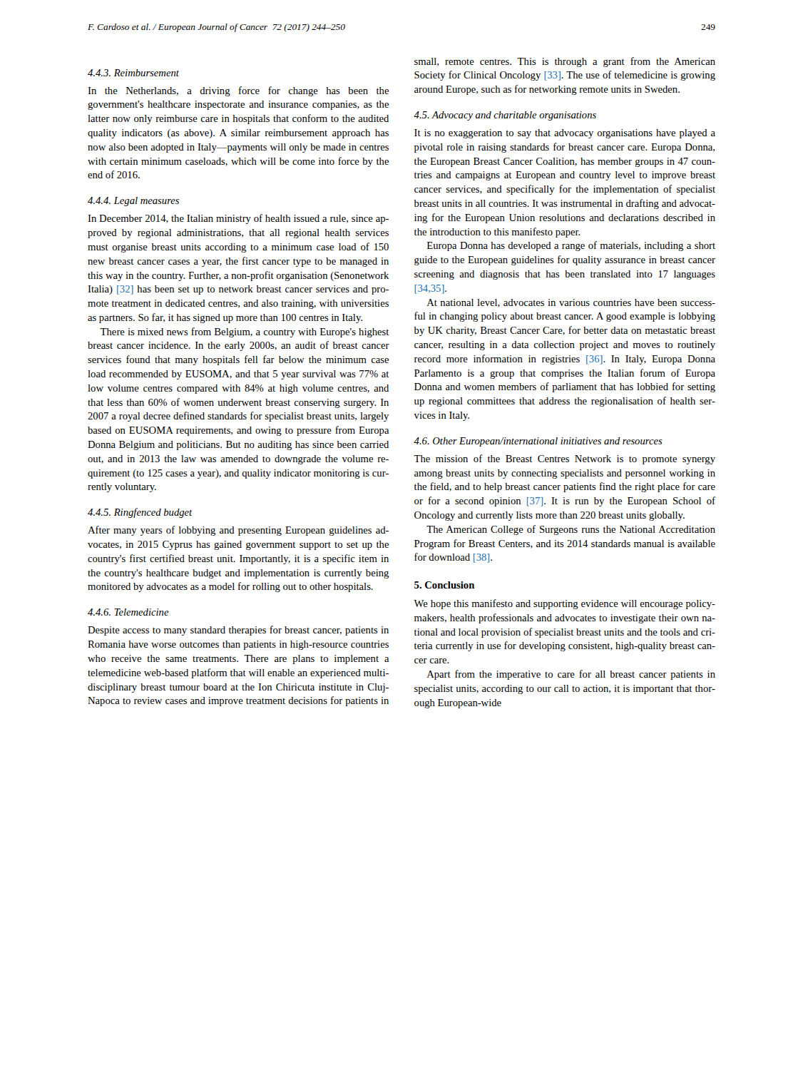F. Cardoso et al. / European Journal of Cancer 72 (2017) 244–250 249
4.4.3. Reimbursement
In the Netherlands, a driving force for change has been the government's healthcare inspectorate and insurance companies, as the latter now only reimburse care in hospitals that conform to the audited quality indicators (as above). A similar reimbursement approach has now also been adopted in Italy—payments will only be made in centres with certain minimum caseloads, which will be come into force by the end of 2016.
4.4.4. Legal measures
In December 2014, the Italian ministry of health issued a rule, since approved by regional administrations, that all regional health services must organise breast units according to a minimum case load of 150 new breast cancer cases a year, the first cancer type to be managed in this way in the country. Further, a non-profit organisation (Senonetwork Italia) [32] has been set up to network breast cancer services and promote treatment in dedicated centres, and also training, with universities as partners. So far, it has signed up more than 100 centres in Italy.
There is mixed news from Belgium, a country with Europe's highest breast cancer incidence. In the early 2000s, an audit of breast cancer services found that many hospitals fell far below the minimum case load recommended by EUSOMA, and that 5 year survival was 77% at low volume centres compared with 84% at high volume centres, and that less than 60% of women underwent breast conserving surgery. In 2007 a royal decree defined standards for specialist breast units, largely based on EUSOMA requirements, and owing to pressure from Europa Donna Belgium and politicians. But no auditing has since been carried out, and in 2013 the law was amended to downgrade the volume requirement (to 125 cases a year), and quality indicator monitoring is currently voluntary.
4.4.5. Ringfenced budget
After many years of lobbying and presenting European guidelines advocates, in 2015 Cyprus has gained government support to set up the country's first certified breast unit. Importantly, it is a specific item in the country's healthcare budget and implementation is currently being monitored by advocates as a model for rolling out to other hospitals.
4.4.6. Telemedicine
Despite access to many standard therapies for breast cancer, patients in Romania have worse outcomes than patients in high-resource countries who receive the same treatments. There are plans to implement a telemedicine web-based platform that will enable an experienced multidisciplinary breast tumour board at the Ion Chiricuta institute in Cluj-Napoca to review cases and improve treatment decisions for patients in small, remote centres. This is through a grant from the American Society for Clinical Oncology [33]. The use of telemedicine is growing around Europe, such as for networking remote units in Sweden.
4.5. Advocacy and charitable organisations
It is no exaggeration to say that advocacy organisations have played a pivotal role in raising standards for breast cancer care. Europa Donna, the European Breast Cancer Coalition, has member groups in 47 countries and campaigns at European and country level to improve breast cancer services, and specifically for the implementation of specialist breast units in all countries. It was instrumental in drafting and advocating for the European Union resolutions and declarations described in the introduction to this manifesto paper.
Europa Donna has developed a range of materials, including a short guide to the European guidelines for quality assurance in breast cancer screening and diagnosis that has been translated into 17 languages [34,35].
At national level, advocates in various countries have been successful in changing policy about breast cancer. A good example is lobbying by UK charity, Breast Cancer Care, for better data on metastatic breast cancer, resulting in a data collection project and moves to routinely record more information in registries [36]. In Italy, Europa Donna Parlamento is a group that comprises the Italian forum of Europa Donna and women members of parliament that has lobbied for setting up regional committees that address the regionalisation of health services in Italy.
4.6. Other European/international initiatives and resources
The mission of the Breast Centres Network is to promote synergy among breast units by connecting specialists and personnel working in the field, and to help breast cancer patients find the right place for care or for a second opinion [37]. It is run by the European School of Oncology and currently lists more than 220 breast units globally.
The American College of Surgeons runs the National Accreditation Program for Breast Centers, and its 2014 standards manual is available for download [38].
5. Conclusion
We hope this manifesto and supporting evidence will encourage policymakers, health professionals and advocates to investigate their own national and local provision of specialist breast units and the tools and criteria currently in use for developing consistent, high-quality breast cancer care.
Apart from the imperative to care for all breast cancer patients in specialist units, according to our call to action, it is important that thorough European-wide